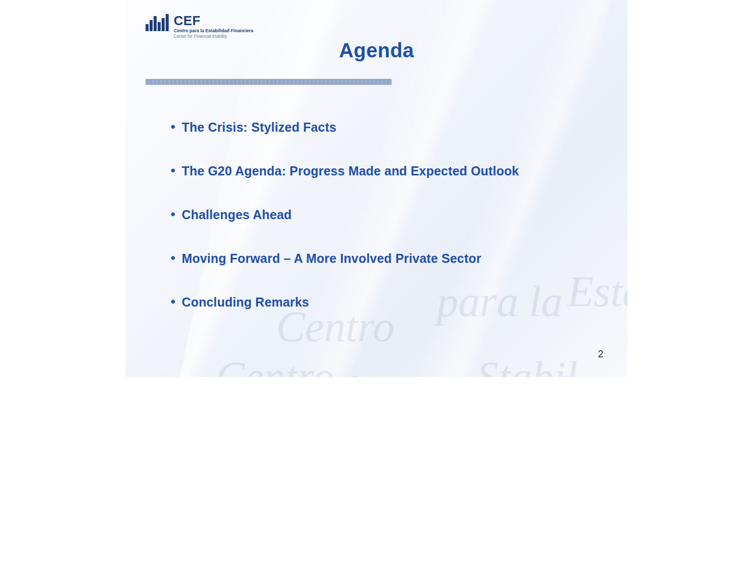Centro para la Estabilidad Fin Centro for Financial Stabil
CEF
Centro para la Estabilidad Financiera
Center for Financial Stability
Agenda
The Crisis: Stylized Facts
The G20 Agenda: Progress Made and Expected Outlook
Challenges Ahead
Moving Forward – A More Involved Private Sector
Concluding Remarks
2